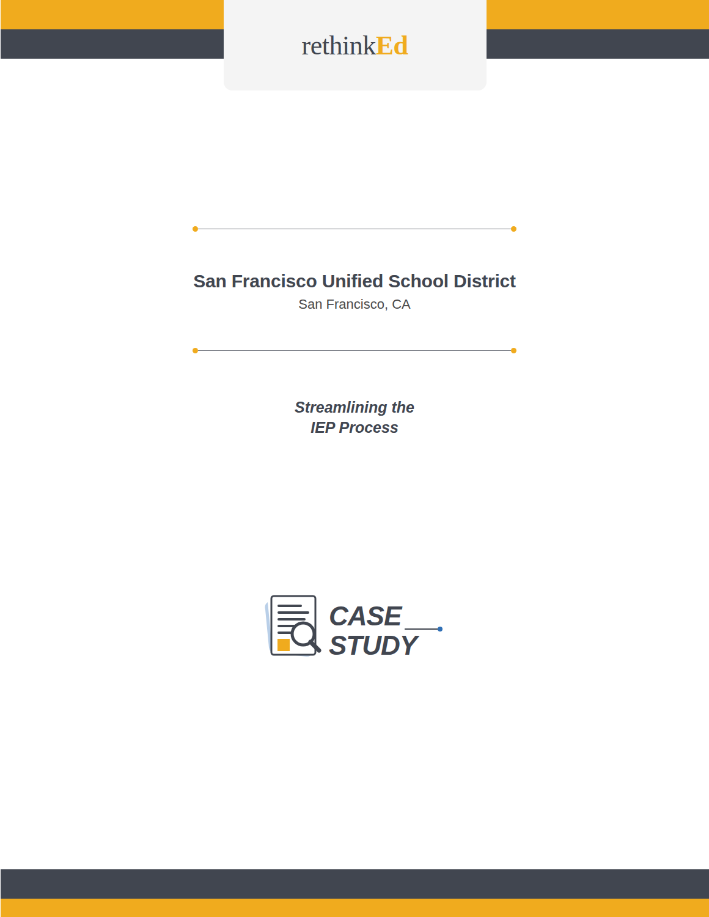rethinkEd
San Francisco Unified School District
San Francisco, CA
Streamlining the
IEP Process
CASE STUDY